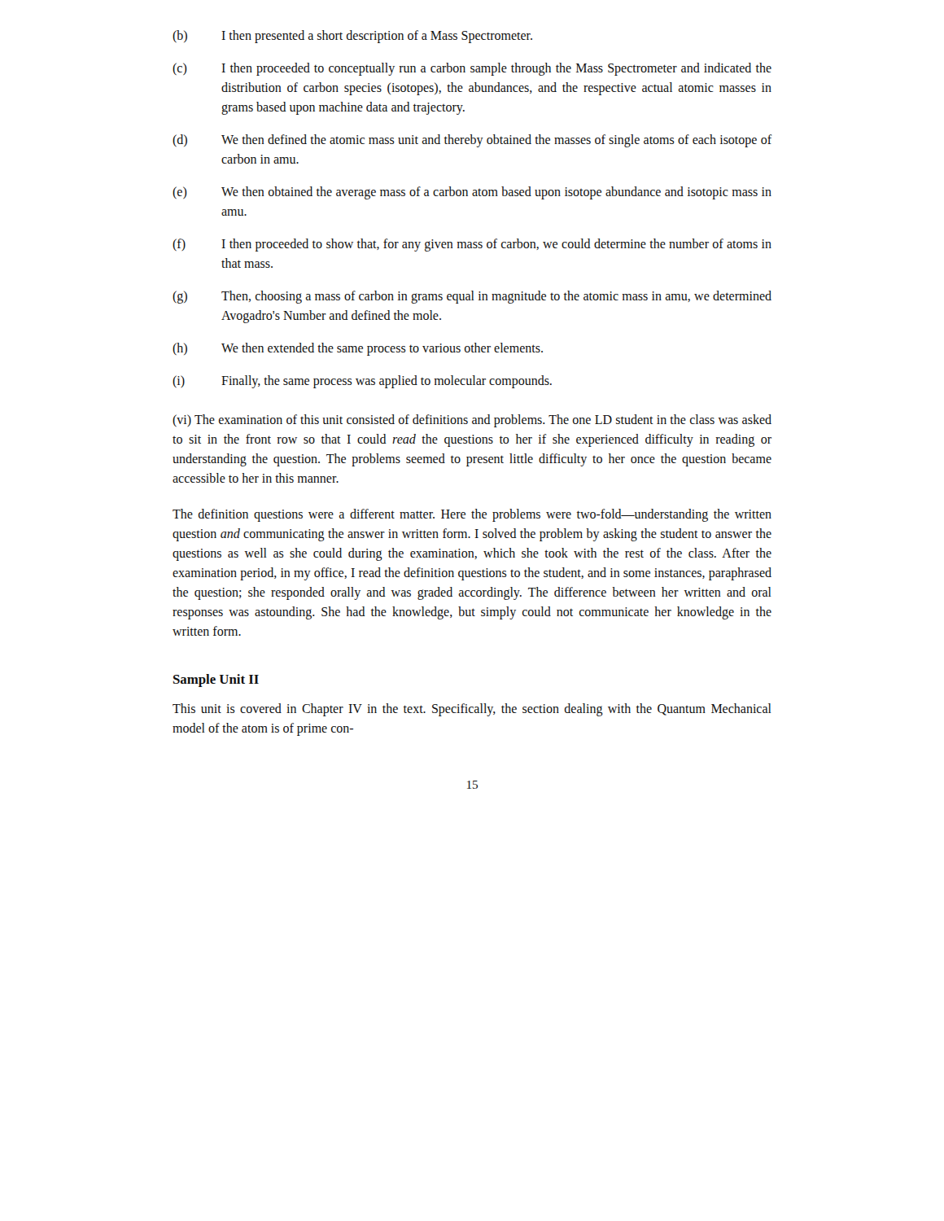(b) I then presented a short description of a Mass Spectrometer.
(c) I then proceeded to conceptually run a carbon sample through the Mass Spectrometer and indicated the distribution of carbon species (isotopes), the abundances, and the respective actual atomic masses in grams based upon machine data and trajectory.
(d) We then defined the atomic mass unit and thereby obtained the masses of single atoms of each isotope of carbon in amu.
(e) We then obtained the average mass of a carbon atom based upon isotope abundance and isotopic mass in amu.
(f) I then proceeded to show that, for any given mass of carbon, we could determine the number of atoms in that mass.
(g) Then, choosing a mass of carbon in grams equal in magnitude to the atomic mass in amu, we determined Avogadro's Number and defined the mole.
(h) We then extended the same process to various other elements.
(i) Finally, the same process was applied to molecular compounds.
(vi) The examination of this unit consisted of definitions and problems. The one LD student in the class was asked to sit in the front row so that I could read the questions to her if she experienced difficulty in reading or understanding the question. The problems seemed to present little difficulty to her once the question became accessible to her in this manner.
The definition questions were a different matter. Here the problems were two-fold—understanding the written question and communicating the answer in written form. I solved the problem by asking the student to answer the questions as well as she could during the examination, which she took with the rest of the class. After the examination period, in my office, I read the definition questions to the student, and in some instances, paraphrased the question; she responded orally and was graded accordingly. The difference between her written and oral responses was astounding. She had the knowledge, but simply could not communicate her knowledge in the written form.
Sample Unit II
This unit is covered in Chapter IV in the text. Specifically, the section dealing with the Quantum Mechanical model of the atom is of prime con-
15